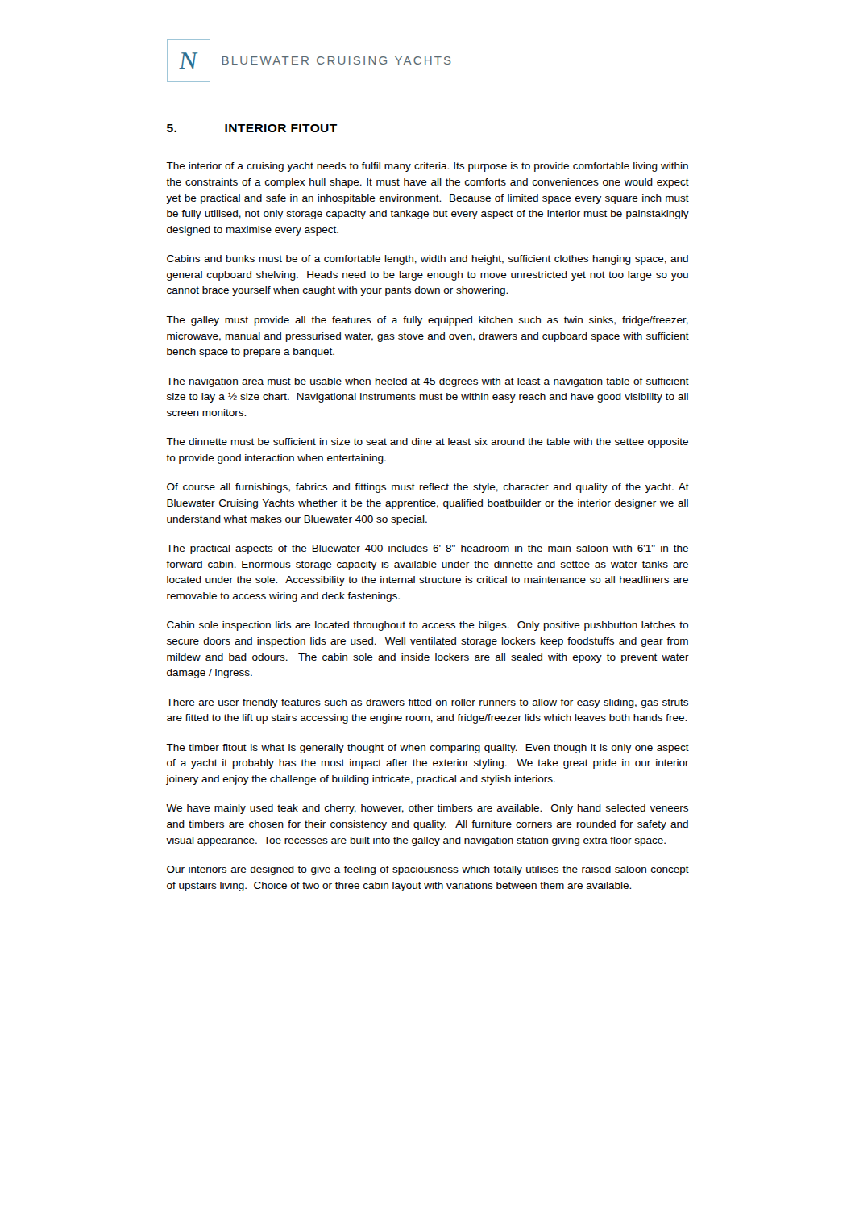N
BLUEWATER CRUISING YACHTS
5. INTERIOR FITOUT
The interior of a cruising yacht needs to fulfil many criteria. Its purpose is to provide comfortable living within the constraints of a complex hull shape. It must have all the comforts and conveniences one would expect yet be practical and safe in an inhospitable environment. Because of limited space every square inch must be fully utilised, not only storage capacity and tankage but every aspect of the interior must be painstakingly designed to maximise every aspect.
Cabins and bunks must be of a comfortable length, width and height, sufficient clothes hanging space, and general cupboard shelving. Heads need to be large enough to move unrestricted yet not too large so you cannot brace yourself when caught with your pants down or showering.
The galley must provide all the features of a fully equipped kitchen such as twin sinks, fridge/freezer, microwave, manual and pressurised water, gas stove and oven, drawers and cupboard space with sufficient bench space to prepare a banquet.
The navigation area must be usable when heeled at 45 degrees with at least a navigation table of sufficient size to lay a ½ size chart. Navigational instruments must be within easy reach and have good visibility to all screen monitors.
The dinnette must be sufficient in size to seat and dine at least six around the table with the settee opposite to provide good interaction when entertaining.
Of course all furnishings, fabrics and fittings must reflect the style, character and quality of the yacht. At Bluewater Cruising Yachts whether it be the apprentice, qualified boatbuilder or the interior designer we all understand what makes our Bluewater 400 so special.
The practical aspects of the Bluewater 400 includes 6' 8" headroom in the main saloon with 6'1" in the forward cabin. Enormous storage capacity is available under the dinnette and settee as water tanks are located under the sole. Accessibility to the internal structure is critical to maintenance so all headliners are removable to access wiring and deck fastenings.
Cabin sole inspection lids are located throughout to access the bilges. Only positive pushbutton latches to secure doors and inspection lids are used. Well ventilated storage lockers keep foodstuffs and gear from mildew and bad odours. The cabin sole and inside lockers are all sealed with epoxy to prevent water damage / ingress.
There are user friendly features such as drawers fitted on roller runners to allow for easy sliding, gas struts are fitted to the lift up stairs accessing the engine room, and fridge/freezer lids which leaves both hands free.
The timber fitout is what is generally thought of when comparing quality. Even though it is only one aspect of a yacht it probably has the most impact after the exterior styling. We take great pride in our interior joinery and enjoy the challenge of building intricate, practical and stylish interiors.
We have mainly used teak and cherry, however, other timbers are available. Only hand selected veneers and timbers are chosen for their consistency and quality. All furniture corners are rounded for safety and visual appearance. Toe recesses are built into the galley and navigation station giving extra floor space.
Our interiors are designed to give a feeling of spaciousness which totally utilises the raised saloon concept of upstairs living. Choice of two or three cabin layout with variations between them are available.